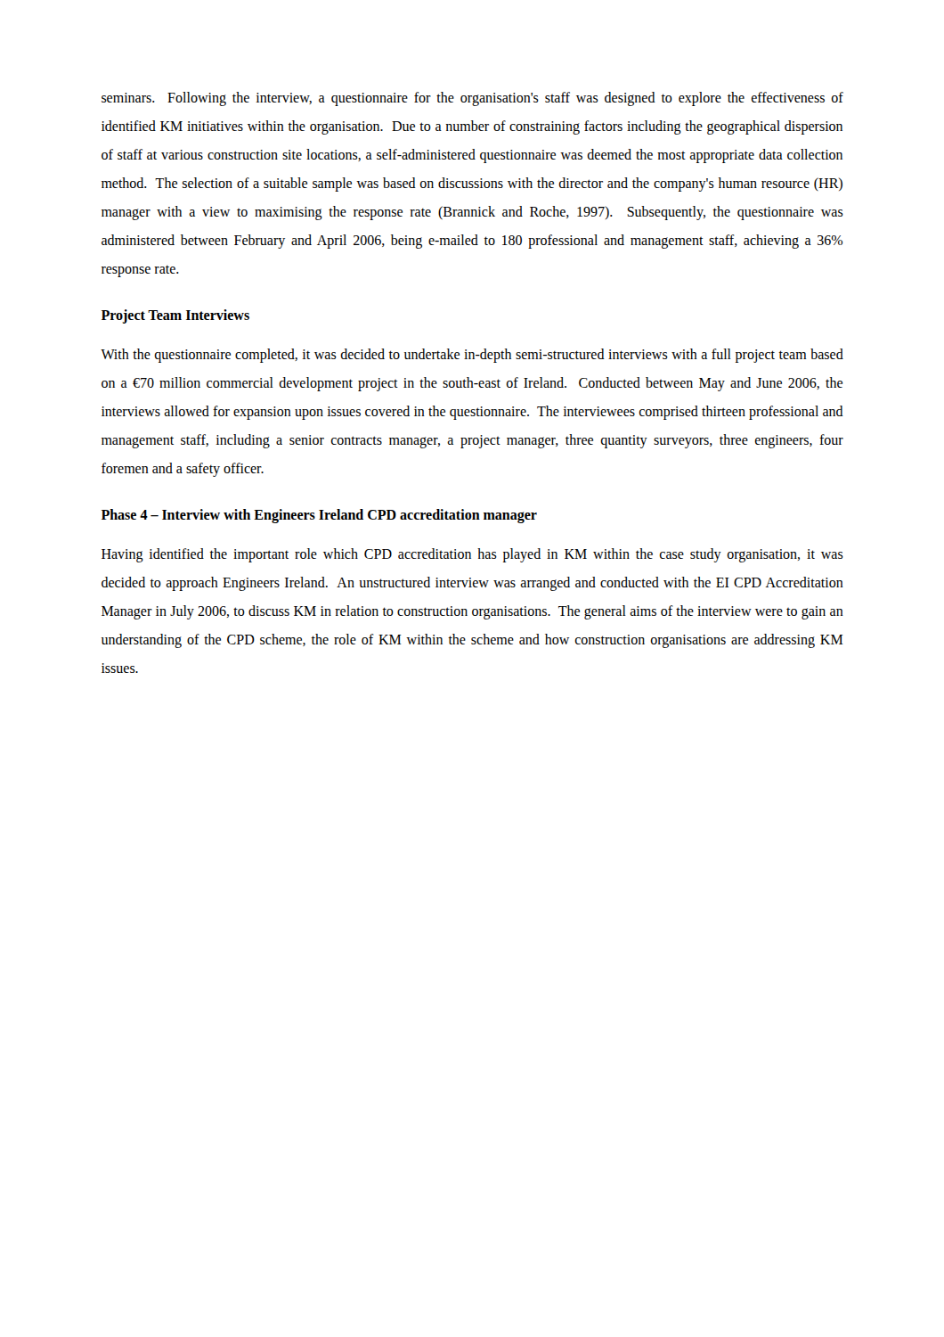seminars. Following the interview, a questionnaire for the organisation's staff was designed to explore the effectiveness of identified KM initiatives within the organisation. Due to a number of constraining factors including the geographical dispersion of staff at various construction site locations, a self-administered questionnaire was deemed the most appropriate data collection method. The selection of a suitable sample was based on discussions with the director and the company's human resource (HR) manager with a view to maximising the response rate (Brannick and Roche, 1997). Subsequently, the questionnaire was administered between February and April 2006, being e-mailed to 180 professional and management staff, achieving a 36% response rate.
Project Team Interviews
With the questionnaire completed, it was decided to undertake in-depth semi-structured interviews with a full project team based on a €70 million commercial development project in the south-east of Ireland. Conducted between May and June 2006, the interviews allowed for expansion upon issues covered in the questionnaire. The interviewees comprised thirteen professional and management staff, including a senior contracts manager, a project manager, three quantity surveyors, three engineers, four foremen and a safety officer.
Phase 4 – Interview with Engineers Ireland CPD accreditation manager
Having identified the important role which CPD accreditation has played in KM within the case study organisation, it was decided to approach Engineers Ireland. An unstructured interview was arranged and conducted with the EI CPD Accreditation Manager in July 2006, to discuss KM in relation to construction organisations. The general aims of the interview were to gain an understanding of the CPD scheme, the role of KM within the scheme and how construction organisations are addressing KM issues.